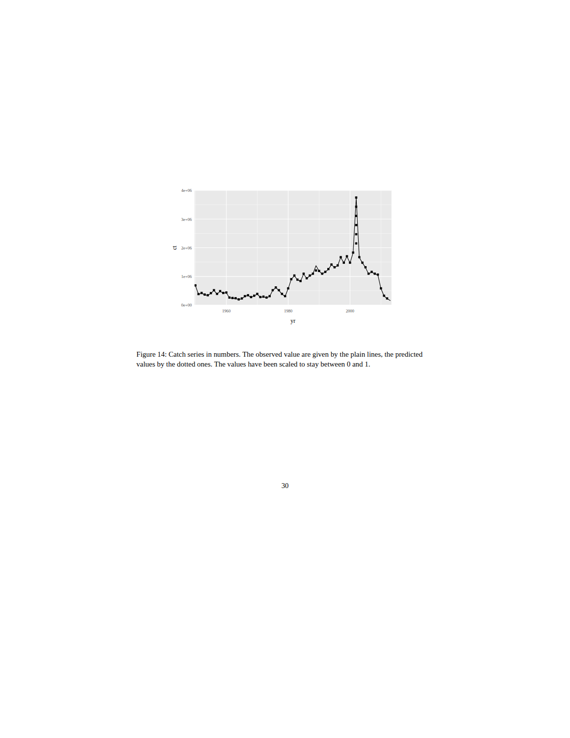0e+00 1e+06 2e+06 3e+06 4e+06 1960 1980 2000 yr ct
Figure 14: Catch series in numbers. The observed value are given by the plain lines, the predicted values by the dotted ones. The values have been scaled to stay between 0 and 1.
30